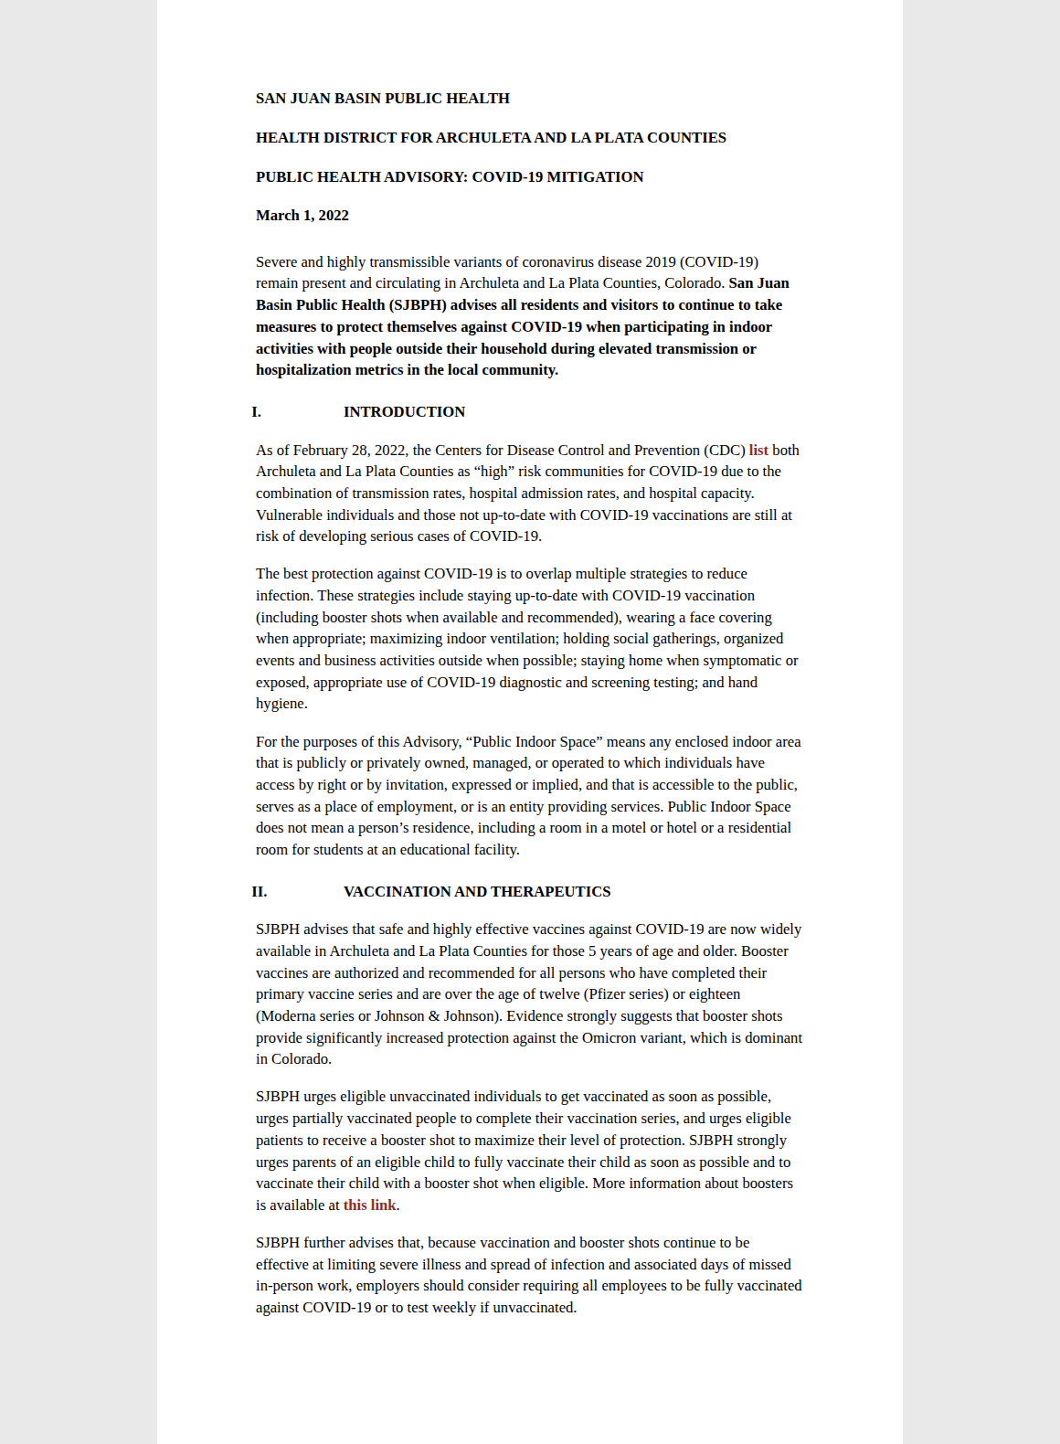SAN JUAN BASIN PUBLIC HEALTH
HEALTH DISTRICT FOR ARCHULETA AND LA PLATA COUNTIES
PUBLIC HEALTH ADVISORY: COVID-19 MITIGATION
March 1, 2022
Severe and highly transmissible variants of coronavirus disease 2019 (COVID-19) remain present and circulating in Archuleta and La Plata Counties, Colorado. San Juan Basin Public Health (SJBPH) advises all residents and visitors to continue to take measures to protect themselves against COVID-19 when participating in indoor activities with people outside their household during elevated transmission or hospitalization metrics in the local community.
I. INTRODUCTION
As of February 28, 2022, the Centers for Disease Control and Prevention (CDC) list both Archuleta and La Plata Counties as “high” risk communities for COVID-19 due to the combination of transmission rates, hospital admission rates, and hospital capacity. Vulnerable individuals and those not up-to-date with COVID-19 vaccinations are still at risk of developing serious cases of COVID-19.
The best protection against COVID-19 is to overlap multiple strategies to reduce infection. These strategies include staying up-to-date with COVID-19 vaccination (including booster shots when available and recommended), wearing a face covering when appropriate; maximizing indoor ventilation; holding social gatherings, organized events and business activities outside when possible; staying home when symptomatic or exposed, appropriate use of COVID-19 diagnostic and screening testing; and hand hygiene.
For the purposes of this Advisory, “Public Indoor Space” means any enclosed indoor area that is publicly or privately owned, managed, or operated to which individuals have access by right or by invitation, expressed or implied, and that is accessible to the public, serves as a place of employment, or is an entity providing services. Public Indoor Space does not mean a person’s residence, including a room in a motel or hotel or a residential room for students at an educational facility.
II. VACCINATION AND THERAPEUTICS
SJBPH advises that safe and highly effective vaccines against COVID-19 are now widely available in Archuleta and La Plata Counties for those 5 years of age and older. Booster vaccines are authorized and recommended for all persons who have completed their primary vaccine series and are over the age of twelve (Pfizer series) or eighteen (Moderna series or Johnson & Johnson). Evidence strongly suggests that booster shots provide significantly increased protection against the Omicron variant, which is dominant in Colorado.
SJBPH urges eligible unvaccinated individuals to get vaccinated as soon as possible, urges partially vaccinated people to complete their vaccination series, and urges eligible patients to receive a booster shot to maximize their level of protection. SJBPH strongly urges parents of an eligible child to fully vaccinate their child as soon as possible and to vaccinate their child with a booster shot when eligible. More information about boosters is available at this link.
SJBPH further advises that, because vaccination and booster shots continue to be effective at limiting severe illness and spread of infection and associated days of missed in-person work, employers should consider requiring all employees to be fully vaccinated against COVID-19 or to test weekly if unvaccinated.